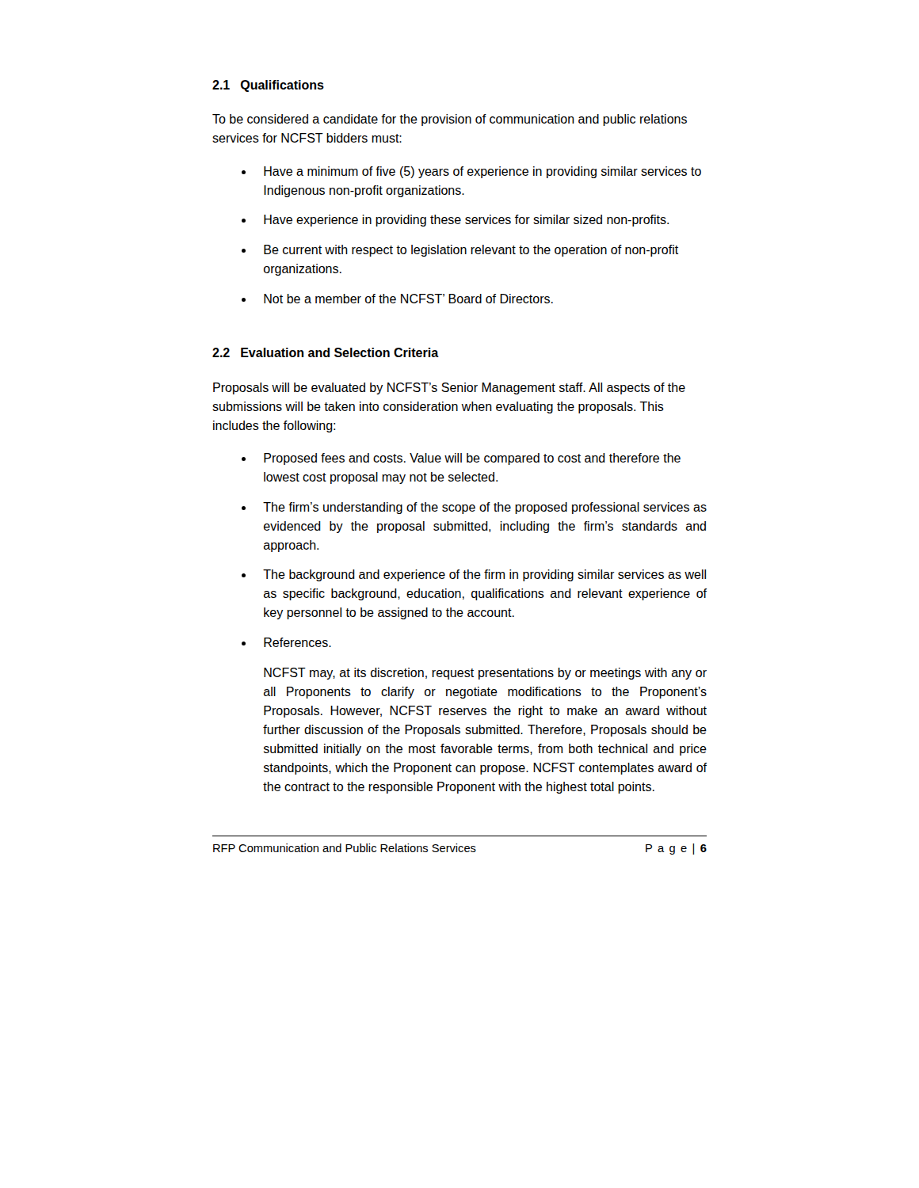2.1 Qualifications
To be considered a candidate for the provision of communication and public relations services for NCFST bidders must:
Have a minimum of five (5) years of experience in providing similar services to Indigenous non-profit organizations.
Have experience in providing these services for similar sized non-profits.
Be current with respect to legislation relevant to the operation of non-profit organizations.
Not be a member of the NCFST’ Board of Directors.
2.2 Evaluation and Selection Criteria
Proposals will be evaluated by NCFST’s Senior Management staff. All aspects of the submissions will be taken into consideration when evaluating the proposals. This includes the following:
Proposed fees and costs. Value will be compared to cost and therefore the lowest cost proposal may not be selected.
The firm’s understanding of the scope of the proposed professional services as evidenced by the proposal submitted, including the firm’s standards and approach.
The background and experience of the firm in providing similar services as well as specific background, education, qualifications and relevant experience of key personnel to be assigned to the account.
References.
NCFST may, at its discretion, request presentations by or meetings with any or all Proponents to clarify or negotiate modifications to the Proponent’s Proposals. However, NCFST reserves the right to make an award without further discussion of the Proposals submitted. Therefore, Proposals should be submitted initially on the most favorable terms, from both technical and price standpoints, which the Proponent can propose. NCFST contemplates award of the contract to the responsible Proponent with the highest total points.
RFP Communication and Public Relations Services P a g e | 6